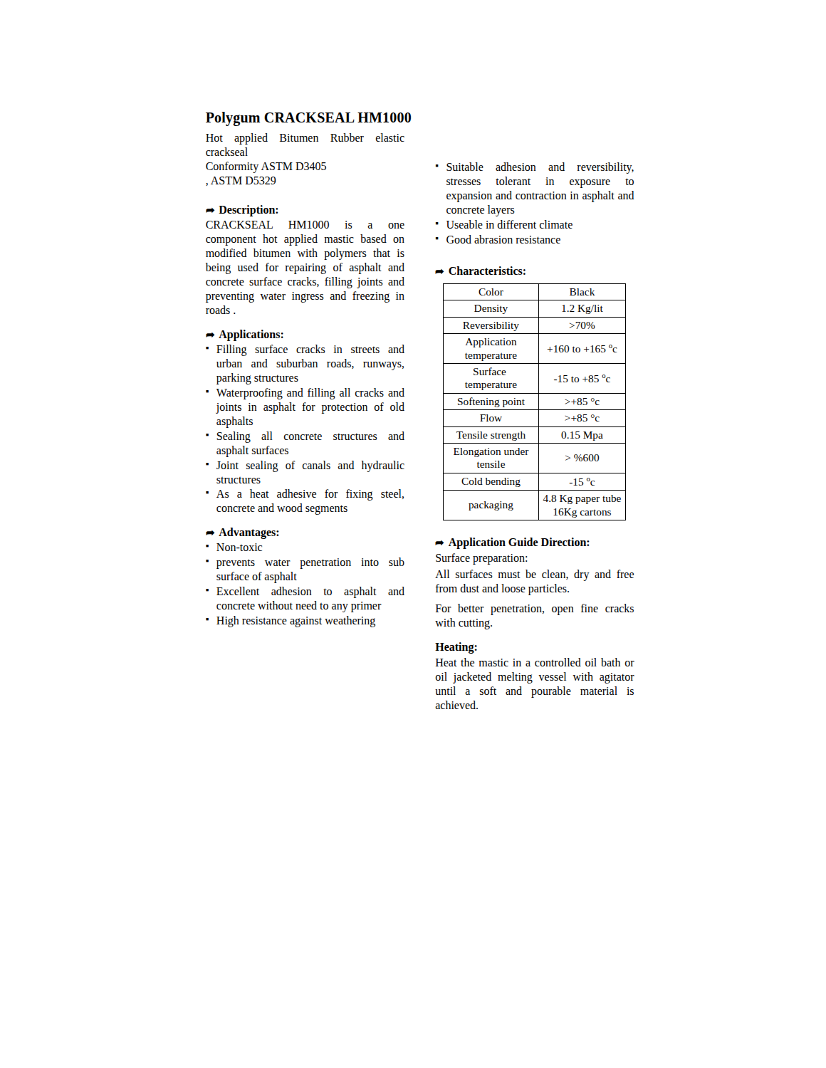Polygum CRACKSEAL HM1000
Hot applied Bitumen Rubber elastic crackseal
Conformity ASTM D3405
, ASTM D5329
➦Description:
CRACKSEAL HM1000 is a one component hot applied mastic based on modified bitumen with polymers that is being used for repairing of asphalt and concrete surface cracks, filling joints and preventing water ingress and freezing in roads .
➦Applications:
Filling surface cracks in streets and urban and suburban roads, runways, parking structures
Waterproofing and filling all cracks and joints in asphalt for protection of old asphalts
Sealing all concrete structures and asphalt surfaces
Joint sealing of canals and hydraulic structures
As a heat adhesive for fixing steel, concrete and wood segments
➦Advantages:
Non-toxic
prevents water penetration into sub surface of asphalt
Excellent adhesion to asphalt and concrete without need to any primer
High resistance against weathering
Suitable adhesion and reversibility, stresses tolerant in exposure to expansion and contraction in asphalt and concrete layers
Useable in different climate
Good abrasion resistance
➦Characteristics:
| Color | Black |
| Density | 1.2 Kg/lit |
| Reversibility | >70% |
| Application temperature | +160 to +165 o c |
| Surface temperature | -15 to +85 o c |
| Softening point | >+85 °c |
| Flow | >+85 °c |
| Tensile strength | 0.15 Mpa |
| Elongation under tensile | > %600 |
| Cold bending | -15 o c |
| packaging | 4.8 Kg paper tube 16Kg cartons |
➦Application Guide Direction:
Surface preparation:
All surfaces must be clean, dry and free from dust and loose particles.
For better penetration, open fine cracks with cutting.
Heating:
Heat the mastic in a controlled oil bath or oil jacketed melting vessel with agitator until a soft and pourable material is achieved.